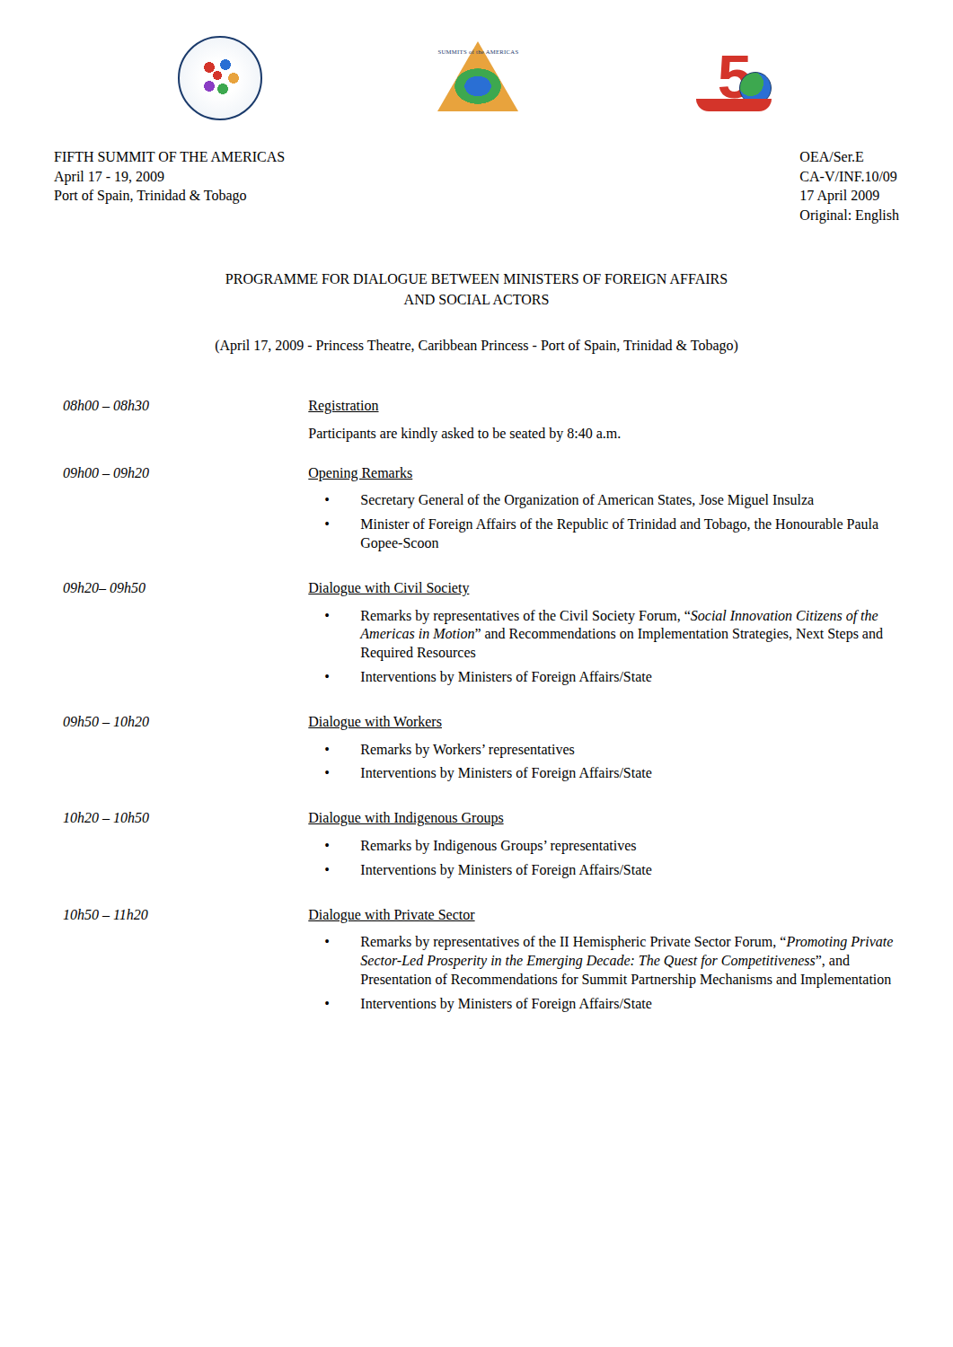SUMMITS of the AMERICAS
5
FIFTH SUMMIT OF THE AMERICAS
April 17 - 19, 2009
Port of Spain, Trinidad & Tobago
OEA/Ser.E
CA-V/INF.10/09
17 April 2009
Original: English
PROGRAMME FOR DIALOGUE BETWEEN MINISTERS OF FOREIGN AFFAIRS
AND SOCIAL ACTORS
(April 17, 2009 - Princess Theatre, Caribbean Princess - Port of Spain, Trinidad & Tobago)
| 08h00 – 08h30 | Registration Participants are kindly asked to be seated by 8:40 a.m. |
| 09h00 – 09h20 | Opening Remarks Secretary General of the Organization of American States, Jose Miguel Insulza Minister of Foreign Affairs of the Republic of Trinidad and Tobago, the Honourable Paula Gopee-Scoon |
| 09h20– 09h50 | Dialogue with Civil Society Remarks by representatives of the Civil Society Forum, “ Social Innovation Citizens of the Americas in Motion ” and Recommendations on Implementation Strategies, Next Steps and Required Resources Interventions by Ministers of Foreign Affairs/State |
| 09h50 – 10h20 | Dialogue with Workers Remarks by Workers’ representatives Interventions by Ministers of Foreign Affairs/State |
| 10h20 – 10h50 | Dialogue with Indigenous Groups Remarks by Indigenous Groups’ representatives Interventions by Ministers of Foreign Affairs/State |
| 10h50 – 11h20 | Dialogue with Private Sector Remarks by representatives of the II Hemispheric Private Sector Forum, “ Promoting Private Sector-Led Prosperity in the Emerging Decade: The Quest for Competitiveness ”, and Presentation of Recommendations for Summit Partnership Mechanisms and Implementation Interventions by Ministers of Foreign Affairs/State |